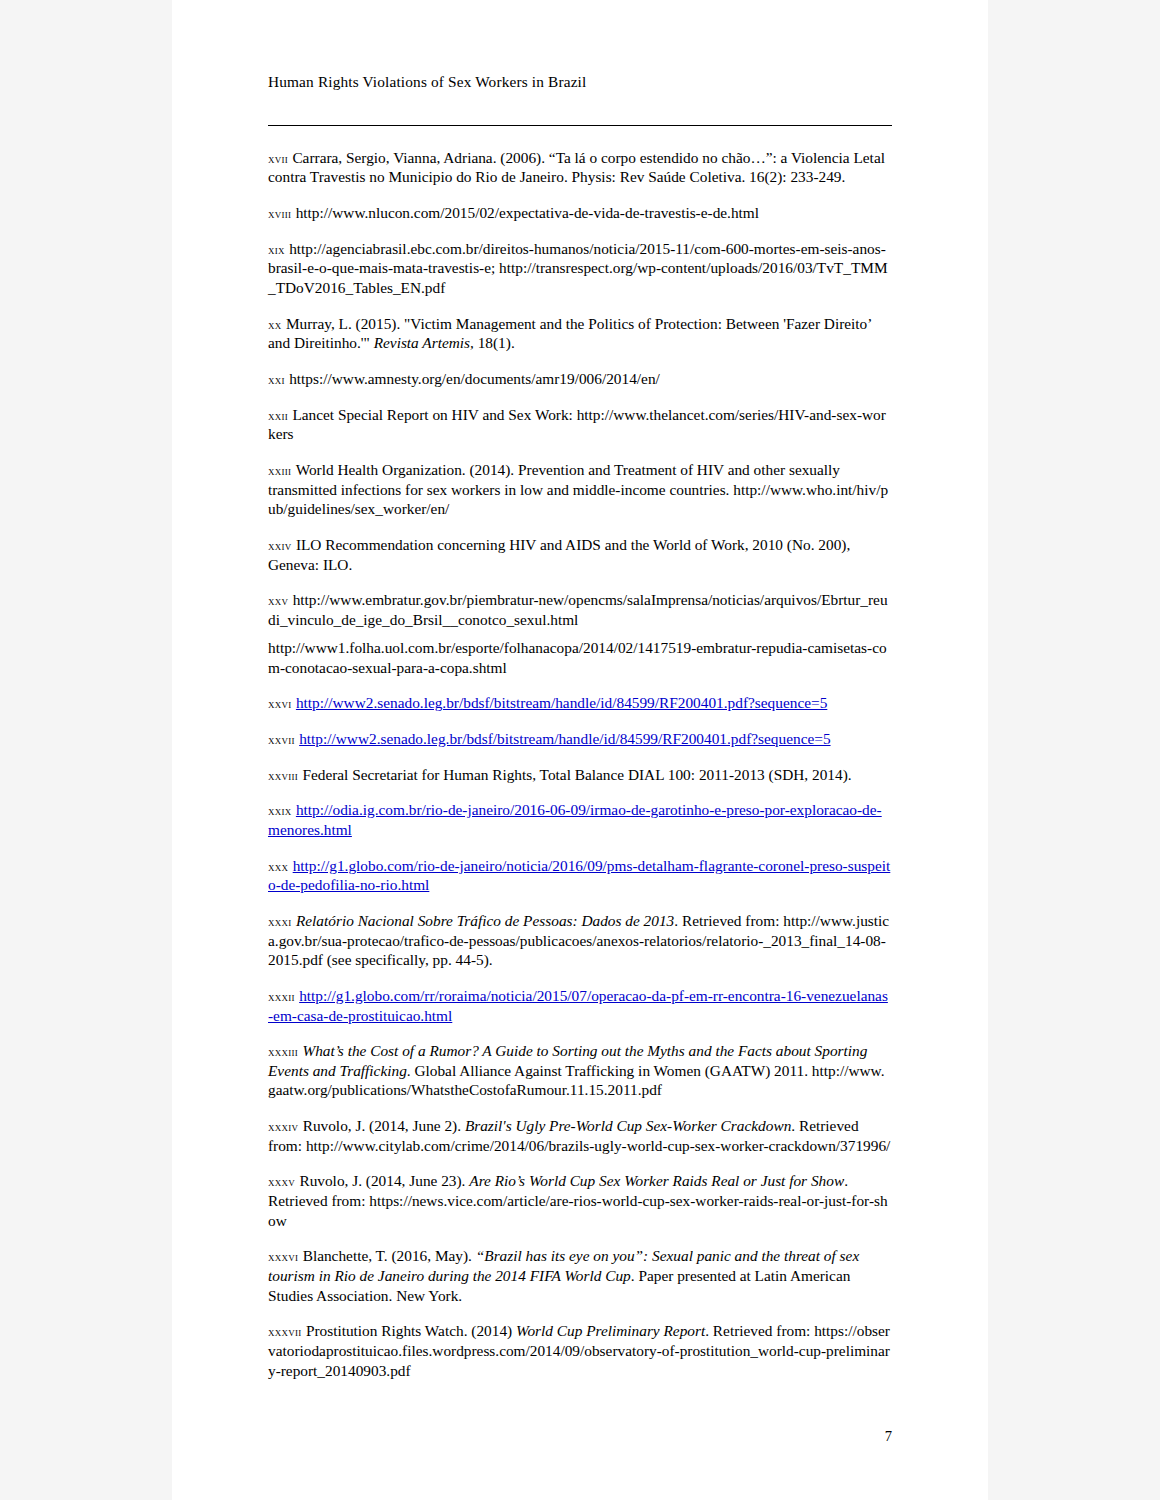Human Rights Violations of Sex Workers in Brazil
xvii Carrara, Sergio, Vianna, Adriana. (2006). “Ta lá o corpo estendido no chão…”: a Violencia Letal contra Travestis no Municipio do Rio de Janeiro. Physis: Rev Saúde Coletiva. 16(2): 233-249.
xviii http://www.nlucon.com/2015/02/expectativa-de-vida-de-travestis-e-de.html
xix http://agenciabrasil.ebc.com.br/direitos-humanos/noticia/2015-11/com-600-mortes-em-seis-anos-brasil-e-o-que-mais-mata-travestis-e; http://transrespect.org/wp-content/uploads/2016/03/TvT_TMM_TDoV2016_Tables_EN.pdf
xx Murray, L. (2015). "Victim Management and the Politics of Protection: Between 'Fazer Direito’ and Direitinho.'" Revista Artemis, 18(1).
xxi https://www.amnesty.org/en/documents/amr19/006/2014/en/
xxii Lancet Special Report on HIV and Sex Work: http://www.thelancet.com/series/HIV-and-sex-workers
xxiii World Health Organization. (2014). Prevention and Treatment of HIV and other sexually transmitted infections for sex workers in low and middle-income countries. http://www.who.int/hiv/pub/guidelines/sex_worker/en/
xxiv ILO Recommendation concerning HIV and AIDS and the World of Work, 2010 (No. 200), Geneva: ILO.
xxv http://www.embratur.gov.br/piembratur-new/opencms/salaImprensa/noticias/arquivos/Ebrtur_reudi_vinculo_de_ige_do_Brsil__conotco_sexul.html http://www1.folha.uol.com.br/esporte/folhanacopa/2014/02/1417519-embratur-repudia-camisetas-com-conotacao-sexual-para-a-copa.shtml
xxvi http://www2.senado.leg.br/bdsf/bitstream/handle/id/84599/RF200401.pdf?sequence=5
xxvii http://www2.senado.leg.br/bdsf/bitstream/handle/id/84599/RF200401.pdf?sequence=5
xxviii Federal Secretariat for Human Rights, Total Balance DIAL 100: 2011-2013 (SDH, 2014).
xxix http://odia.ig.com.br/rio-de-janeiro/2016-06-09/irmao-de-garotinho-e-preso-por-exploracao-de-menores.html
xxx http://g1.globo.com/rio-de-janeiro/noticia/2016/09/pms-detalham-flagrante-coronel-preso-suspeito-de-pedofilia-no-rio.html
xxxi Relatório Nacional Sobre Tráfico de Pessoas: Dados de 2013. Retrieved from: http://www.justica.gov.br/sua-protecao/trafico-de-pessoas/publicacoes/anexos-relatorios/relatorio-_2013_final_14-08-2015.pdf (see specifically, pp. 44-5).
xxxii http://g1.globo.com/rr/roraima/noticia/2015/07/operacao-da-pf-em-rr-encontra-16-venezuelanas-em-casa-de-prostituicao.html
xxxiii What’s the Cost of a Rumor? A Guide to Sorting out the Myths and the Facts about Sporting Events and Trafficking. Global Alliance Against Trafficking in Women (GAATW) 2011. http://www.gaatw.org/publications/WhatstheCostofaRumour.11.15.2011.pdf
xxxiv Ruvolo, J. (2014, June 2). Brazil's Ugly Pre-World Cup Sex-Worker Crackdown. Retrieved from: http://www.citylab.com/crime/2014/06/brazils-ugly-world-cup-sex-worker-crackdown/371996/
xxxv Ruvolo, J. (2014, June 23). Are Rio’s World Cup Sex Worker Raids Real or Just for Show. Retrieved from: https://news.vice.com/article/are-rios-world-cup-sex-worker-raids-real-or-just-for-show
xxxvi Blanchette, T. (2016, May). “Brazil has its eye on you”: Sexual panic and the threat of sex tourism in Rio de Janeiro during the 2014 FIFA World Cup. Paper presented at Latin American Studies Association. New York.
xxxvii Prostitution Rights Watch. (2014) World Cup Preliminary Report. Retrieved from: https://observatoriodaprostituicao.files.wordpress.com/2014/09/observatory-of-prostitution_world-cup-preliminary-report_20140903.pdf
7